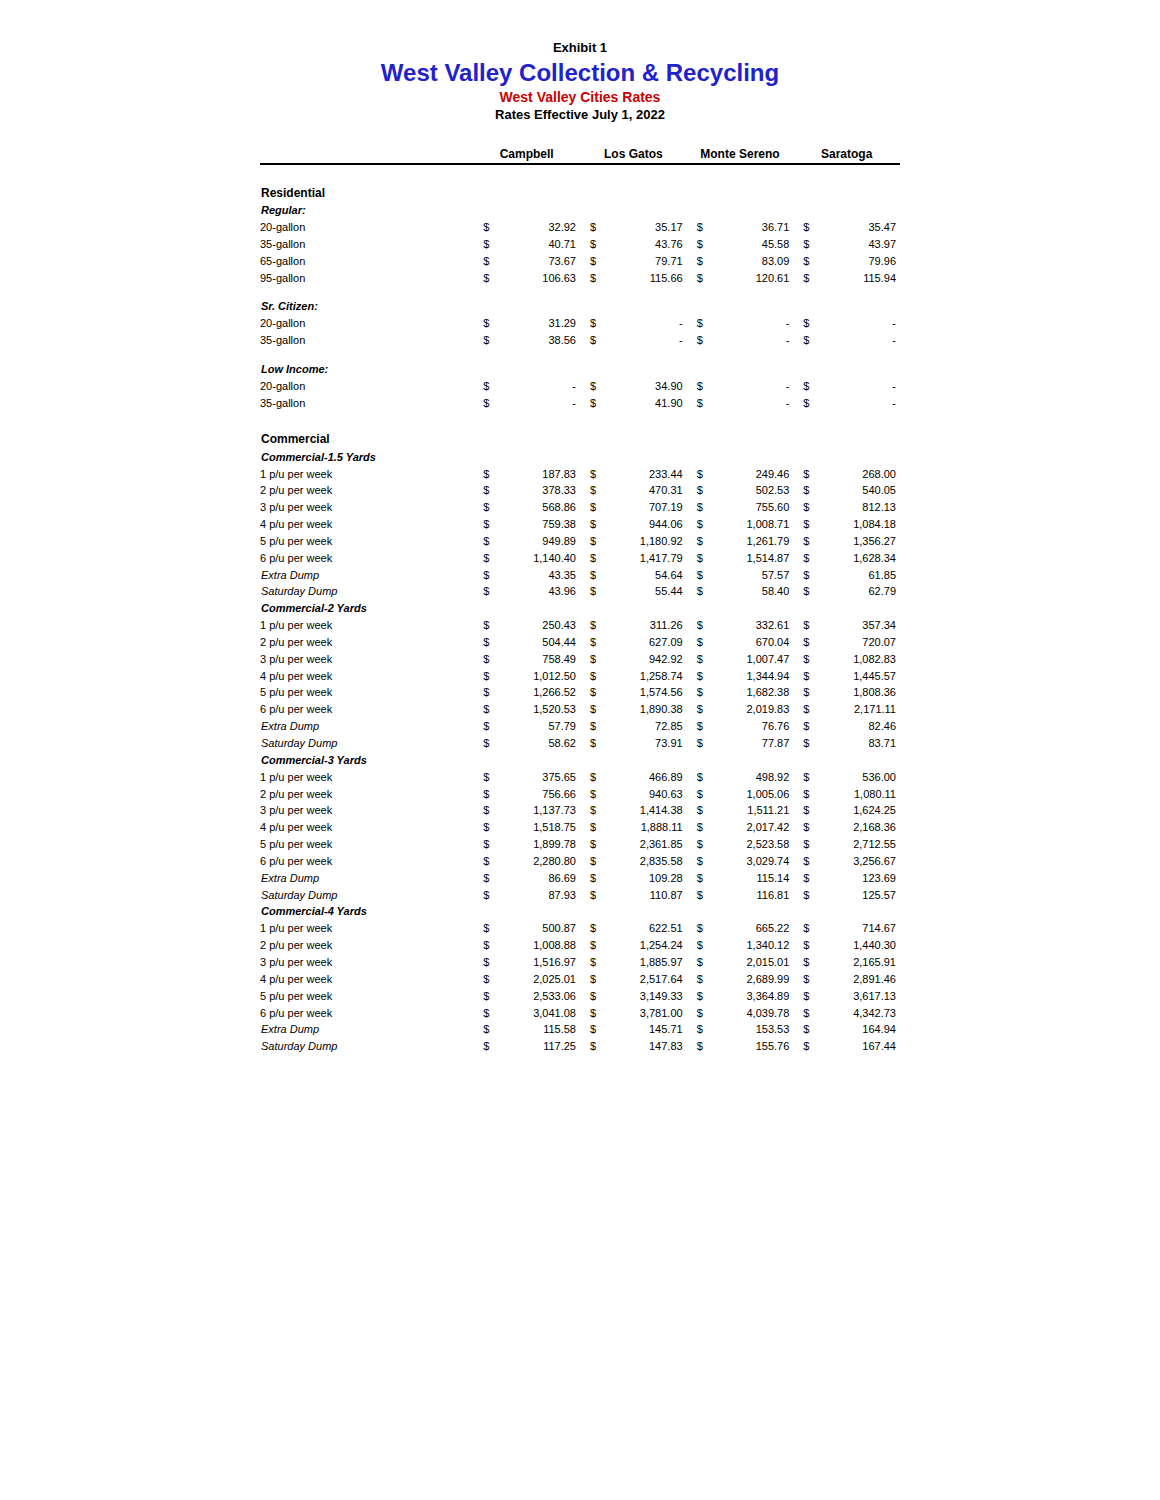Exhibit 1
West Valley Collection & Recycling
West Valley Cities Rates
Rates Effective July 1, 2022
| | Campbell | Los Gatos | Monte Sereno | Saratoga |
| --- | --- | --- | --- | --- |
| Residential | |
| Regular: | |
| 20-gallon | $ | 32.92 | $ | 35.17 | $ | 36.71 | $ | 35.47 |
| 35-gallon | $ | 40.71 | $ | 43.76 | $ | 45.58 | $ | 43.97 |
| 65-gallon | $ | 73.67 | $ | 79.71 | $ | 83.09 | $ | 79.96 |
| 95-gallon | $ | 106.63 | $ | 115.66 | $ | 120.61 | $ | 115.94 |
| Sr. Citizen: | |
| 20-gallon | $ | 31.29 | $ | - | $ | - | $ | - |
| 35-gallon | $ | 38.56 | $ | - | $ | - | $ | - |
| Low Income: | |
| 20-gallon | $ | - | $ | 34.90 | $ | - | $ | - |
| 35-gallon | $ | - | $ | 41.90 | $ | - | $ | - |
| Commercial | |
| Commercial-1.5 Yards | |
| 1 p/u per week | $ | 187.83 | $ | 233.44 | $ | 249.46 | $ | 268.00 |
| 2 p/u per week | $ | 378.33 | $ | 470.31 | $ | 502.53 | $ | 540.05 |
| 3 p/u per week | $ | 568.86 | $ | 707.19 | $ | 755.60 | $ | 812.13 |
| 4 p/u per week | $ | 759.38 | $ | 944.06 | $ | 1,008.71 | $ | 1,084.18 |
| 5 p/u per week | $ | 949.89 | $ | 1,180.92 | $ | 1,261.79 | $ | 1,356.27 |
| 6 p/u per week | $ | 1,140.40 | $ | 1,417.79 | $ | 1,514.87 | $ | 1,628.34 |
| Extra Dump | $ | 43.35 | $ | 54.64 | $ | 57.57 | $ | 61.85 |
| Saturday Dump | $ | 43.96 | $ | 55.44 | $ | 58.40 | $ | 62.79 |
| Commercial-2 Yards | |
| 1 p/u per week | $ | 250.43 | $ | 311.26 | $ | 332.61 | $ | 357.34 |
| 2 p/u per week | $ | 504.44 | $ | 627.09 | $ | 670.04 | $ | 720.07 |
| 3 p/u per week | $ | 758.49 | $ | 942.92 | $ | 1,007.47 | $ | 1,082.83 |
| 4 p/u per week | $ | 1,012.50 | $ | 1,258.74 | $ | 1,344.94 | $ | 1,445.57 |
| 5 p/u per week | $ | 1,266.52 | $ | 1,574.56 | $ | 1,682.38 | $ | 1,808.36 |
| 6 p/u per week | $ | 1,520.53 | $ | 1,890.38 | $ | 2,019.83 | $ | 2,171.11 |
| Extra Dump | $ | 57.79 | $ | 72.85 | $ | 76.76 | $ | 82.46 |
| Saturday Dump | $ | 58.62 | $ | 73.91 | $ | 77.87 | $ | 83.71 |
| Commercial-3 Yards | |
| 1 p/u per week | $ | 375.65 | $ | 466.89 | $ | 498.92 | $ | 536.00 |
| 2 p/u per week | $ | 756.66 | $ | 940.63 | $ | 1,005.06 | $ | 1,080.11 |
| 3 p/u per week | $ | 1,137.73 | $ | 1,414.38 | $ | 1,511.21 | $ | 1,624.25 |
| 4 p/u per week | $ | 1,518.75 | $ | 1,888.11 | $ | 2,017.42 | $ | 2,168.36 |
| 5 p/u per week | $ | 1,899.78 | $ | 2,361.85 | $ | 2,523.58 | $ | 2,712.55 |
| 6 p/u per week | $ | 2,280.80 | $ | 2,835.58 | $ | 3,029.74 | $ | 3,256.67 |
| Extra Dump | $ | 86.69 | $ | 109.28 | $ | 115.14 | $ | 123.69 |
| Saturday Dump | $ | 87.93 | $ | 110.87 | $ | 116.81 | $ | 125.57 |
| Commercial-4 Yards | |
| 1 p/u per week | $ | 500.87 | $ | 622.51 | $ | 665.22 | $ | 714.67 |
| 2 p/u per week | $ | 1,008.88 | $ | 1,254.24 | $ | 1,340.12 | $ | 1,440.30 |
| 3 p/u per week | $ | 1,516.97 | $ | 1,885.97 | $ | 2,015.01 | $ | 2,165.91 |
| 4 p/u per week | $ | 2,025.01 | $ | 2,517.64 | $ | 2,689.99 | $ | 2,891.46 |
| 5 p/u per week | $ | 2,533.06 | $ | 3,149.33 | $ | 3,364.89 | $ | 3,617.13 |
| 6 p/u per week | $ | 3,041.08 | $ | 3,781.00 | $ | 4,039.78 | $ | 4,342.73 |
| Extra Dump | $ | 115.58 | $ | 145.71 | $ | 153.53 | $ | 164.94 |
| Saturday Dump | $ | 117.25 | $ | 147.83 | $ | 155.76 | $ | 167.44 |